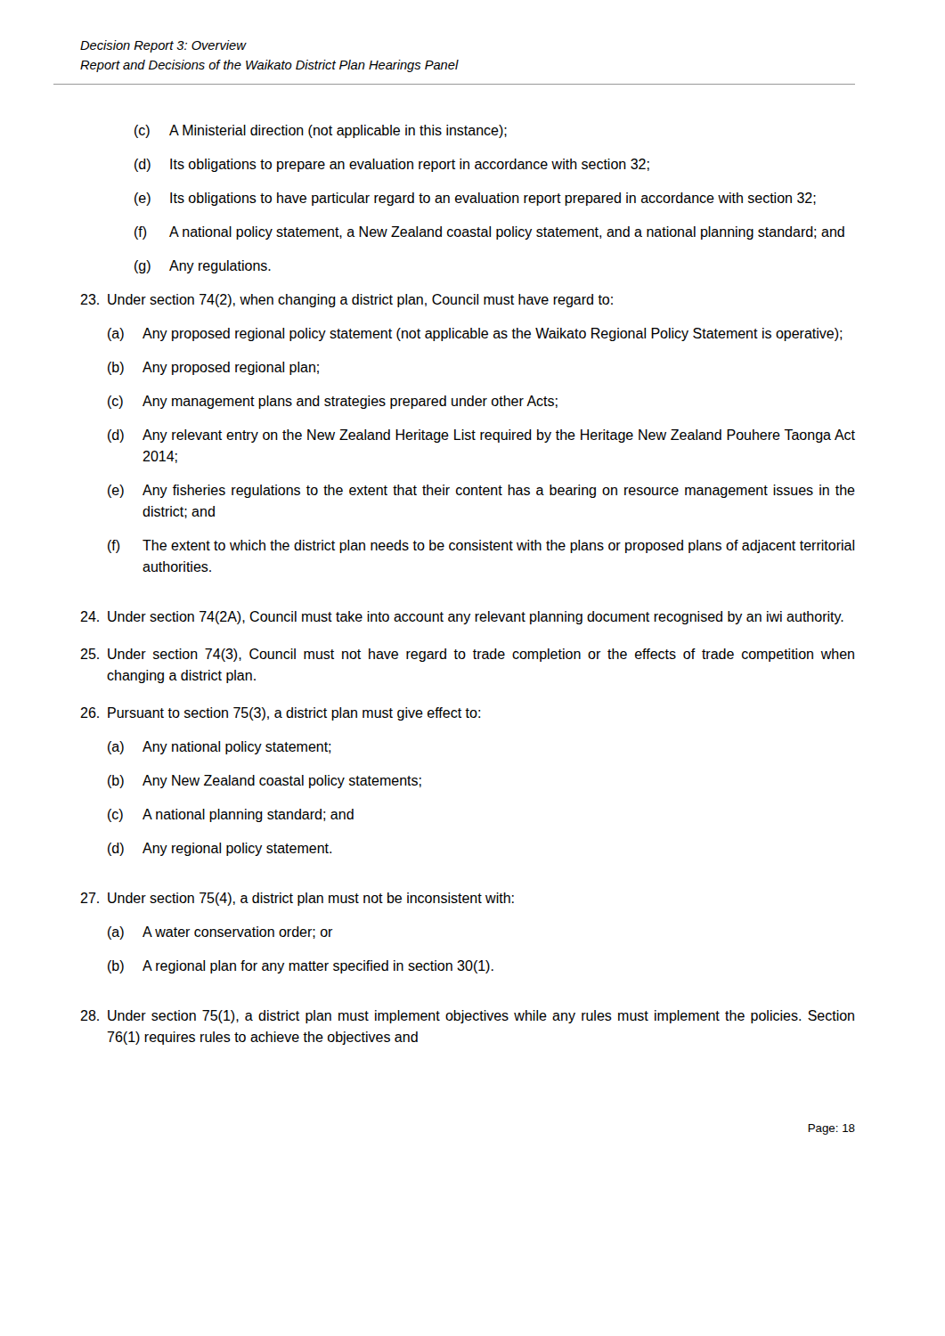Decision Report 3: Overview
Report and Decisions of the Waikato District Plan Hearings Panel
(c) A Ministerial direction (not applicable in this instance);
(d) Its obligations to prepare an evaluation report in accordance with section 32;
(e) Its obligations to have particular regard to an evaluation report prepared in accordance with section 32;
(f) A national policy statement, a New Zealand coastal policy statement, and a national planning standard; and
(g) Any regulations.
23.
Under section 74(2), when changing a district plan, Council must have regard to:
(a) Any proposed regional policy statement (not applicable as the Waikato Regional Policy Statement is operative);
(b) Any proposed regional plan;
(c) Any management plans and strategies prepared under other Acts;
(d) Any relevant entry on the New Zealand Heritage List required by the Heritage New Zealand Pouhere Taonga Act 2014;
(e) Any fisheries regulations to the extent that their content has a bearing on resource management issues in the district; and
(f) The extent to which the district plan needs to be consistent with the plans or proposed plans of adjacent territorial authorities.
24.
Under section 74(2A), Council must take into account any relevant planning document recognised by an iwi authority.
25.
Under section 74(3), Council must not have regard to trade completion or the effects of trade competition when changing a district plan.
26.
Pursuant to section 75(3), a district plan must give effect to:
(a) Any national policy statement;
(b) Any New Zealand coastal policy statements;
(c) A national planning standard; and
(d) Any regional policy statement.
27.
Under section 75(4), a district plan must not be inconsistent with:
(a) A water conservation order; or
(b) A regional plan for any matter specified in section 30(1).
28.
Under section 75(1), a district plan must implement objectives while any rules must implement the policies. Section 76(1) requires rules to achieve the objectives and
Page: 18